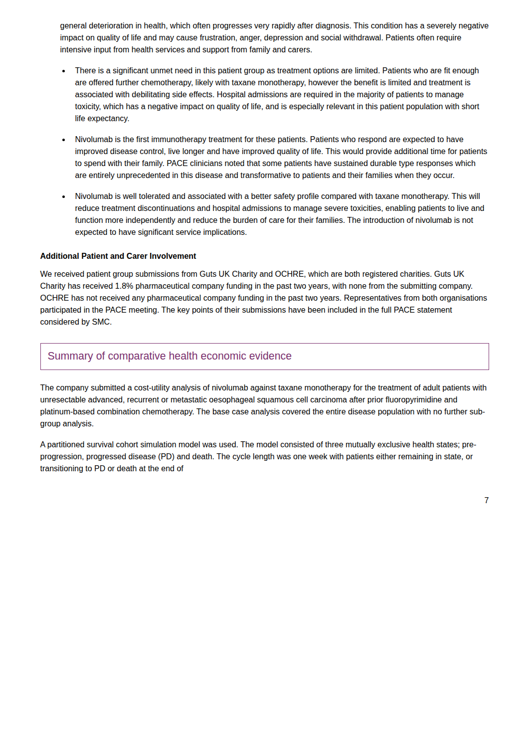general deterioration in health, which often progresses very rapidly after diagnosis. This condition has a severely negative impact on quality of life and may cause frustration, anger, depression and social withdrawal. Patients often require intensive input from health services and support from family and carers.
There is a significant unmet need in this patient group as treatment options are limited. Patients who are fit enough are offered further chemotherapy, likely with taxane monotherapy, however the benefit is limited and treatment is associated with debilitating side effects. Hospital admissions are required in the majority of patients to manage toxicity, which has a negative impact on quality of life, and is especially relevant in this patient population with short life expectancy.
Nivolumab is the first immunotherapy treatment for these patients. Patients who respond are expected to have improved disease control, live longer and have improved quality of life. This would provide additional time for patients to spend with their family. PACE clinicians noted that some patients have sustained durable type responses which are entirely unprecedented in this disease and transformative to patients and their families when they occur.
Nivolumab is well tolerated and associated with a better safety profile compared with taxane monotherapy. This will reduce treatment discontinuations and hospital admissions to manage severe toxicities, enabling patients to live and function more independently and reduce the burden of care for their families. The introduction of nivolumab is not expected to have significant service implications.
Additional Patient and Carer Involvement
We received patient group submissions from Guts UK Charity and OCHRE, which are both registered charities. Guts UK Charity has received 1.8% pharmaceutical company funding in the past two years, with none from the submitting company. OCHRE has not received any pharmaceutical company funding in the past two years. Representatives from both organisations participated in the PACE meeting. The key points of their submissions have been included in the full PACE statement considered by SMC.
Summary of comparative health economic evidence
The company submitted a cost-utility analysis of nivolumab against taxane monotherapy for the treatment of adult patients with unresectable advanced, recurrent or metastatic oesophageal squamous cell carcinoma after prior fluoropyrimidine and platinum-based combination chemotherapy. The base case analysis covered the entire disease population with no further sub-group analysis.
A partitioned survival cohort simulation model was used. The model consisted of three mutually exclusive health states; pre-progression, progressed disease (PD) and death. The cycle length was one week with patients either remaining in state, or transitioning to PD or death at the end of
7